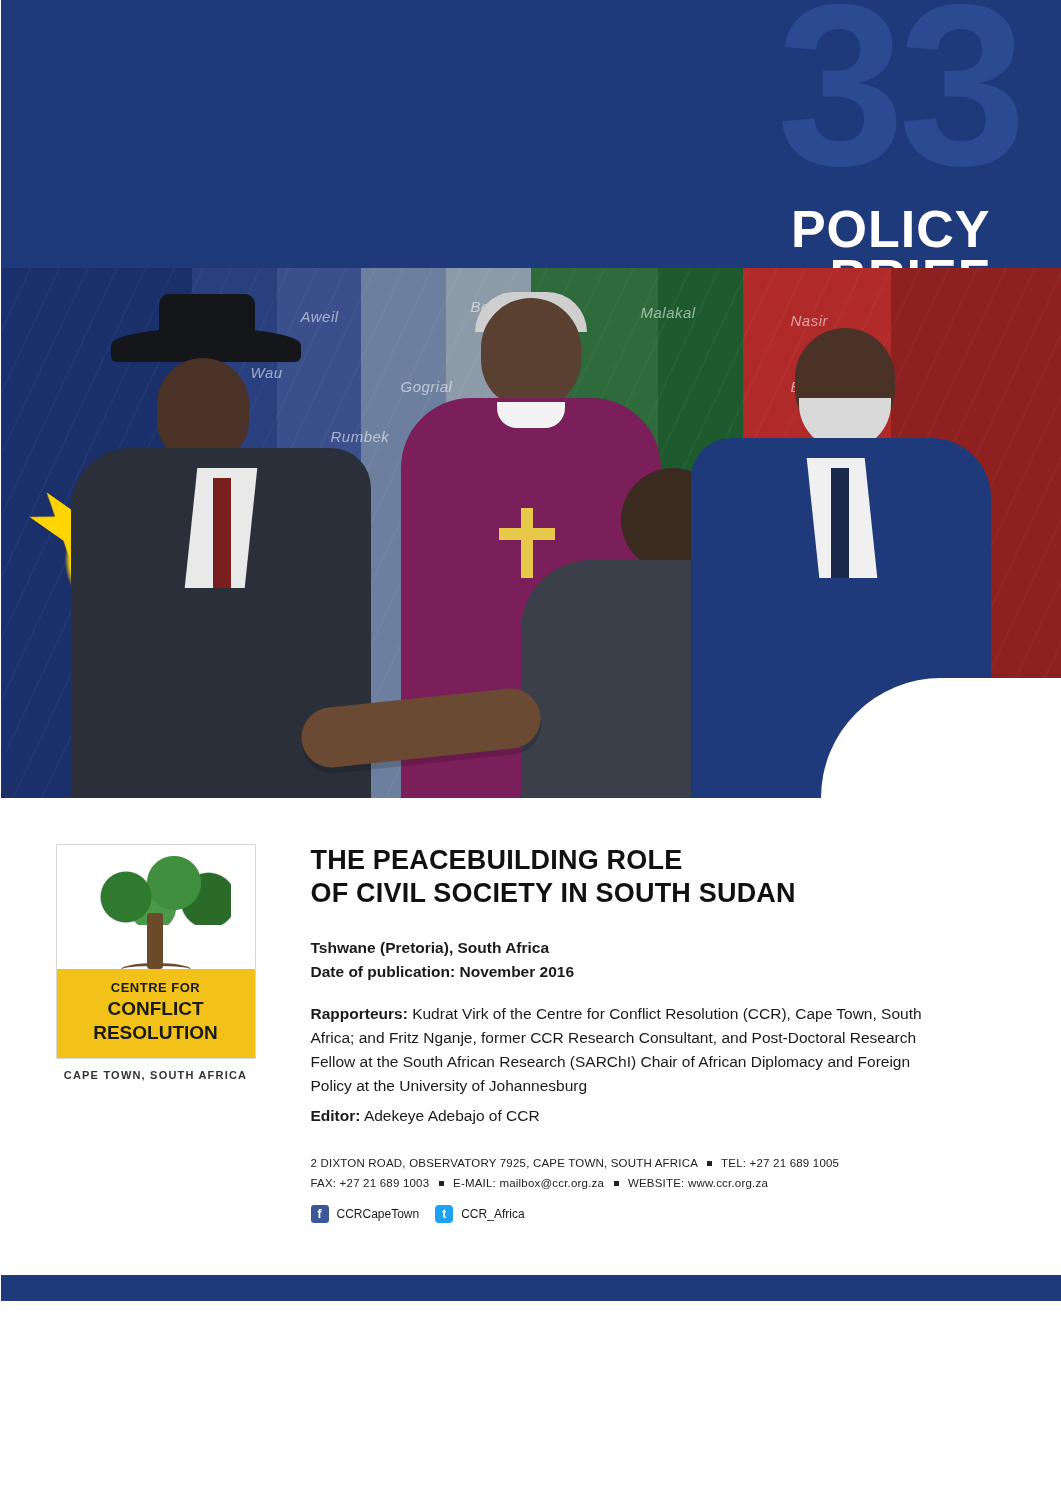33
POLICY
BRIEF
Aweil Bentiu Malakal Nasir Wau Gogrial Rumbek Bor
CENTRE FOR CONFLICT RESOLUTION
CAPE TOWN, SOUTH AFRICA
The Peacebuilding Role
of Civil Society in South Sudan
Tshwane (Pretoria), South Africa
Date of publication: November 2016
Rapporteurs: Kudrat Virk of the Centre for Conflict Resolution (CCR), Cape Town, South Africa; and Fritz Nganje, former CCR Research Consultant, and Post-Doctoral Research Fellow at the South African Research (SARChI) Chair of African Diplomacy and Foreign Policy at the University of Johannesburg
Editor: Adekeye Adebajo of CCR
2 DIXTON ROAD, OBSERVATORY 7925, CAPE TOWN, SOUTH AFRICA TEL: +27 21 689 1005
FAX: +27 21 689 1003 E-MAIL: mailbox@ccr.org.za WEBSITE: www.ccr.org.za
f CCRCapeTown t CCR_Africa